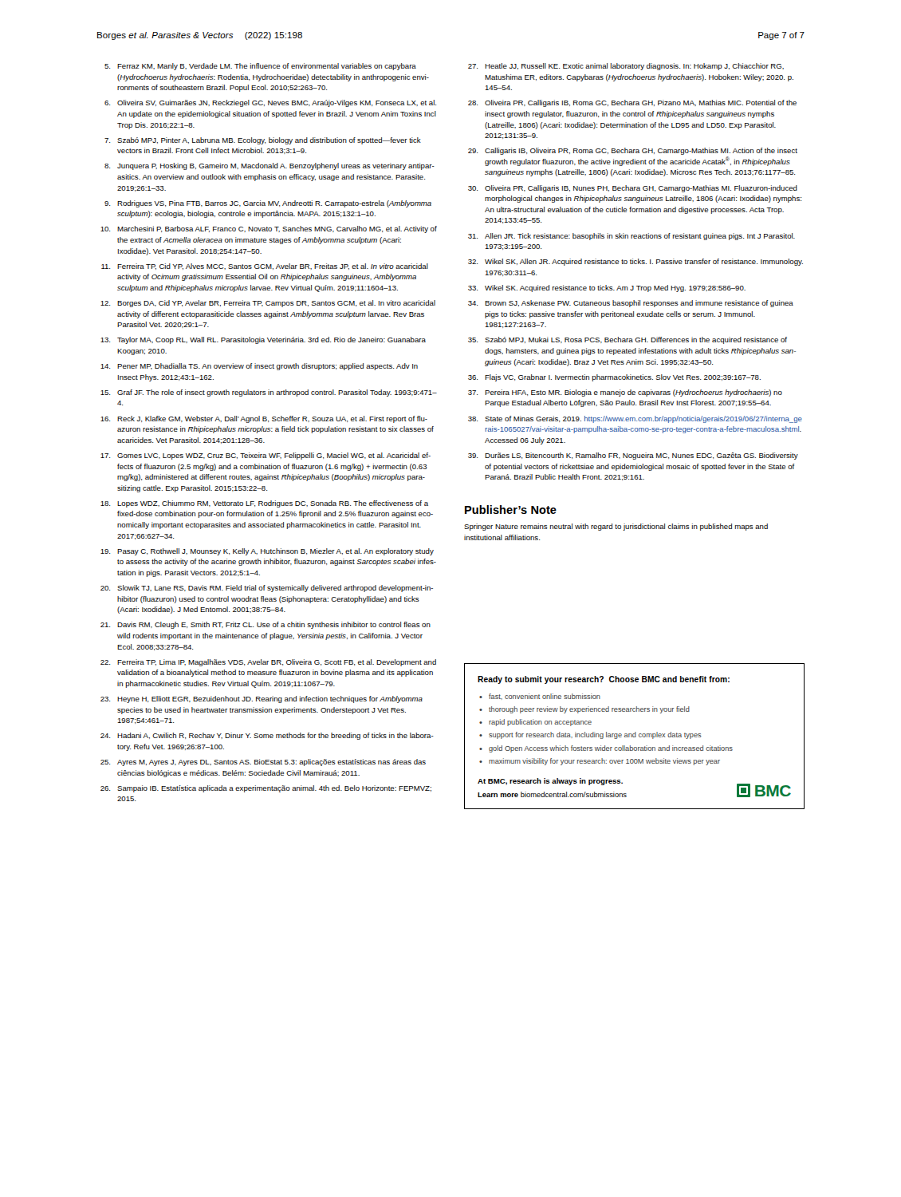Borges et al. Parasites & Vectors(2022) 15:198
Page 7 of 7
5. Ferraz KM, Manly B, Verdade LM. The influence of environmental variables on capybara (Hydrochoerus hydrochaeris: Rodentia, Hydrochoeridae) detectability in anthropogenic environments of southeastern Brazil. Popul Ecol. 2010;52:263–70.
6. Oliveira SV, Guimarães JN, Reckziegel GC, Neves BMC, Araújo-Vilges KM, Fonseca LX, et al. An update on the epidemiological situation of spotted fever in Brazil. J Venom Anim Toxins Incl Trop Dis. 2016;22:1–8.
7. Szabó MPJ, Pinter A, Labruna MB. Ecology, biology and distribution of spotted—fever tick vectors in Brazil. Front Cell Infect Microbiol. 2013;3:1–9.
8. Junquera P, Hosking B, Gameiro M, Macdonald A. Benzoylphenyl ureas as veterinary antiparasitics. An overview and outlook with emphasis on efficacy, usage and resistance. Parasite. 2019;26:1–33.
9. Rodrigues VS, Pina FTB, Barros JC, Garcia MV, Andreotti R. Carrapato-estrela (Amblyomma sculptum): ecologia, biologia, controle e importância. MAPA. 2015;132:1–10.
10. Marchesini P, Barbosa ALF, Franco C, Novato T, Sanches MNG, Carvalho MG, et al. Activity of the extract of Acmella oleracea on immature stages of Amblyomma sculptum (Acari: Ixodidae). Vet Parasitol. 2018;254:147–50.
11. Ferreira TP, Cid YP, Alves MCC, Santos GCM, Avelar BR, Freitas JP, et al. In vitro acaricidal activity of Ocimum gratissimum Essential Oil on Rhipicephalus sanguineus, Amblyomma sculptum and Rhipicephalus microplus larvae. Rev Virtual Quím. 2019;11:1604–13.
12. Borges DA, Cid YP, Avelar BR, Ferreira TP, Campos DR, Santos GCM, et al. In vitro acaricidal activity of different ectoparasiticide classes against Amblyomma sculptum larvae. Rev Bras Parasitol Vet. 2020;29:1–7.
13. Taylor MA, Coop RL, Wall RL. Parasitologia Veterinária. 3rd ed. Rio de Janeiro: Guanabara Koogan; 2010.
14. Pener MP, Dhadialla TS. An overview of insect growth disruptors; applied aspects. Adv In Insect Phys. 2012;43:1–162.
15. Graf JF. The role of insect growth regulators in arthropod control. Parasitol Today. 1993;9:471–4.
16. Reck J, Klafke GM, Webster A, Dall’ Agnol B, Scheffer R, Souza UA, et al. First report of fluazuron resistance in Rhipicephalus microplus: a field tick population resistant to six classes of acaricides. Vet Parasitol. 2014;201:128–36.
17. Gomes LVC, Lopes WDZ, Cruz BC, Teixeira WF, Felippelli G, Maciel WG, et al. Acaricidal effects of fluazuron (2.5 mg/kg) and a combination of fluazuron (1.6 mg/kg) + ivermectin (0.63 mg/kg), administered at different routes, against Rhipicephalus (Boophilus) microplus parasitizing cattle. Exp Parasitol. 2015;153:22–8.
18. Lopes WDZ, Chiummo RM, Vettorato LF, Rodrigues DC, Sonada RB. The effectiveness of a fixed-dose combination pour-on formulation of 1.25% fipronil and 2.5% fluazuron against economically important ectoparasites and associated pharmacokinetics in cattle. Parasitol Int. 2017;66:627–34.
19. Pasay C, Rothwell J, Mounsey K, Kelly A, Hutchinson B, Miezler A, et al. An exploratory study to assess the activity of the acarine growth inhibitor, fluazuron, against Sarcoptes scabei infestation in pigs. Parasit Vectors. 2012;5:1–4.
20. Slowik TJ, Lane RS, Davis RM. Field trial of systemically delivered arthropod development-inhibitor (fluazuron) used to control woodrat fleas (Siphonaptera: Ceratophyllidae) and ticks (Acari: Ixodidae). J Med Entomol. 2001;38:75–84.
21. Davis RM, Cleugh E, Smith RT, Fritz CL. Use of a chitin synthesis inhibitor to control fleas on wild rodents important in the maintenance of plague, Yersinia pestis, in California. J Vector Ecol. 2008;33:278–84.
22. Ferreira TP, Lima IP, Magalhães VDS, Avelar BR, Oliveira G, Scott FB, et al. Development and validation of a bioanalytical method to measure fluazuron in bovine plasma and its application in pharmacokinetic studies. Rev Virtual Quím. 2019;11:1067–79.
23. Heyne H, Elliott EGR, Bezuidenhout JD. Rearing and infection techniques for Amblyomma species to be used in heartwater transmission experiments. Onderstepoort J Vet Res. 1987;54:461–71.
24. Hadani A, Cwilich R, Rechav Y, Dinur Y. Some methods for the breeding of ticks in the laboratory. Refu Vet. 1969;26:87–100.
25. Ayres M, Ayres J, Ayres DL, Santos AS. BioEstat 5.3: aplicações estatísticas nas áreas das ciências biológicas e médicas. Belém: Sociedade Civil Mamirauá; 2011.
26. Sampaio IB. Estatística aplicada a experimentação animal. 4th ed. Belo Horizonte: FEPMVZ; 2015.
27. Heatle JJ, Russell KE. Exotic animal laboratory diagnosis. In: Hokamp J, Chiacchior RG, Matushima ER, editors. Capybaras (Hydrochoerus hydrochaeris). Hoboken: Wiley; 2020. p. 145–54.
28. Oliveira PR, Calligaris IB, Roma GC, Bechara GH, Pizano MA, Mathias MIC. Potential of the insect growth regulator, fluazuron, in the control of Rhipicephalus sanguineus nymphs (Latreille, 1806) (Acari: Ixodidae): Determination of the LD95 and LD50. Exp Parasitol. 2012;131:35–9.
29. Calligaris IB, Oliveira PR, Roma GC, Bechara GH, Camargo-Mathias MI. Action of the insect growth regulator fluazuron, the active ingredient of the acaricide Acatak®, in Rhipicephalus sanguineus nymphs (Latreille, 1806) (Acari: Ixodidae). Microsc Res Tech. 2013;76:1177–85.
30. Oliveira PR, Calligaris IB, Nunes PH, Bechara GH, Camargo-Mathias MI. Fluazuron-induced morphological changes in Rhipicephalus sanguineus Latreille, 1806 (Acari: Ixodidae) nymphs: An ultra-structural evaluation of the cuticle formation and digestive processes. Acta Trop. 2014;133:45–55.
31. Allen JR. Tick resistance: basophils in skin reactions of resistant guinea pigs. Int J Parasitol. 1973;3:195–200.
32. Wikel SK, Allen JR. Acquired resistance to ticks. I. Passive transfer of resistance. Immunology. 1976;30:311–6.
33. Wikel SK. Acquired resistance to ticks. Am J Trop Med Hyg. 1979;28:586–90.
34. Brown SJ, Askenase PW. Cutaneous basophil responses and immune resistance of guinea pigs to ticks: passive transfer with peritoneal exudate cells or serum. J Immunol. 1981;127:2163–7.
35. Szabó MPJ, Mukai LS, Rosa PCS, Bechara GH. Differences in the acquired resistance of dogs, hamsters, and guinea pigs to repeated infestations with adult ticks Rhipicephalus sanguineus (Acari: Ixodidae). Braz J Vet Res Anim Sci. 1995;32:43–50.
36. Flajs VC, Grabnar I. Ivermectin pharmacokinetics. Slov Vet Res. 2002;39:167–78.
37. Pereira HFA, Esto MR. Biologia e manejo de capivaras (Hydrochoerus hydrochaeris) no Parque Estadual Alberto Löfgren, São Paulo. Brasil Rev Inst Florest. 2007;19:55–64.
38. State of Minas Gerais, 2019. https://www.em.com.br/app/noticia/gerais/2019/06/27/interna_gerais-1065027/vai-visitar-a-pampulha-saiba-como-se-pro-teger-contra-a-febre-maculosa.shtml. Accessed 06 July 2021.
39. Durães LS, Bitencourth K, Ramalho FR, Nogueira MC, Nunes EDC, Gazêta GS. Biodiversity of potential vectors of rickettsiae and epidemiological mosaic of spotted fever in the State of Paraná. Brazil Public Health Front. 2021;9:161.
Publisher’s Note
Springer Nature remains neutral with regard to jurisdictional claims in published maps and institutional affiliations.
Ready to submit your research? Choose BMC and benefit from:
fast, convenient online submission
thorough peer review by experienced researchers in your field
rapid publication on acceptance
support for research data, including large and complex data types
gold Open Access which fosters wider collaboration and increased citations
maximum visibility for your research: over 100M website views per year
At BMC, research is always in progress.
Learn more biomedcentral.com/submissions
BMC